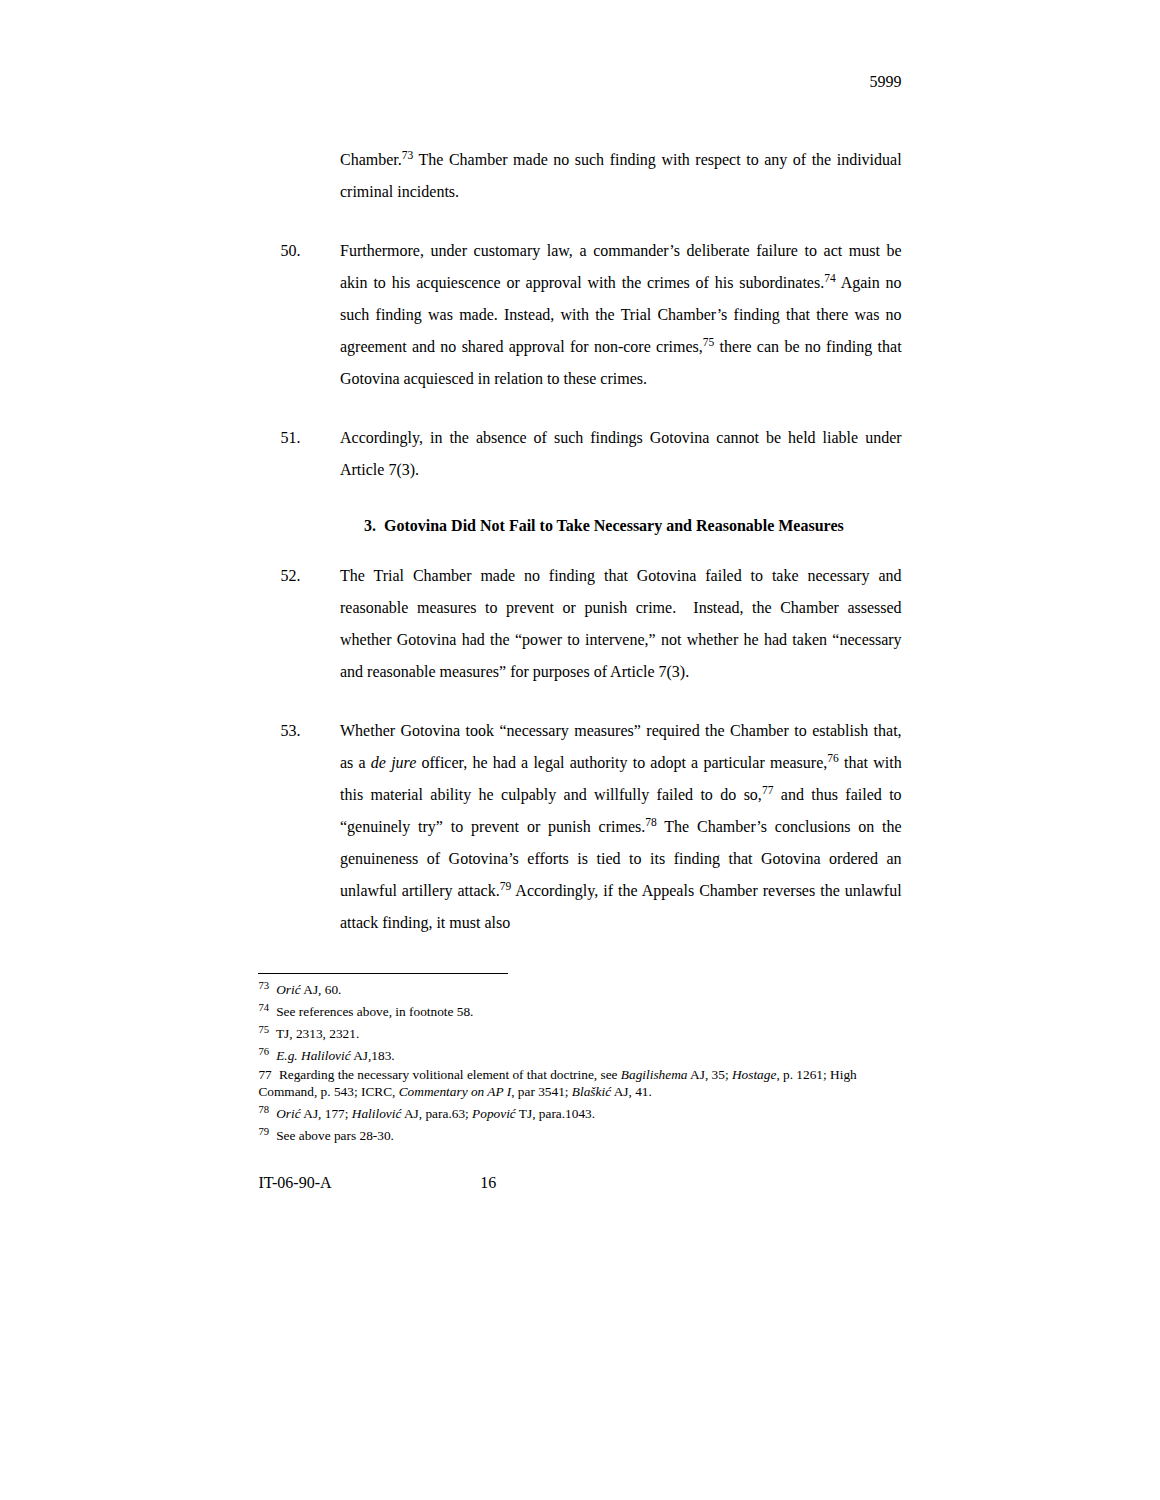5999
Chamber.73 The Chamber made no such finding with respect to any of the individual criminal incidents.
50. Furthermore, under customary law, a commander’s deliberate failure to act must be akin to his acquiescence or approval with the crimes of his subordinates.74 Again no such finding was made. Instead, with the Trial Chamber’s finding that there was no agreement and no shared approval for non-core crimes,75 there can be no finding that Gotovina acquiesced in relation to these crimes.
51. Accordingly, in the absence of such findings Gotovina cannot be held liable under Article 7(3).
3. Gotovina Did Not Fail to Take Necessary and Reasonable Measures
52. The Trial Chamber made no finding that Gotovina failed to take necessary and reasonable measures to prevent or punish crime. Instead, the Chamber assessed whether Gotovina had the “power to intervene,” not whether he had taken “necessary and reasonable measures” for purposes of Article 7(3).
53. Whether Gotovina took “necessary measures” required the Chamber to establish that, as a de jure officer, he had a legal authority to adopt a particular measure,76 that with this material ability he culpably and willfully failed to do so,77 and thus failed to “genuinely try” to prevent or punish crimes.78 The Chamber’s conclusions on the genuineness of Gotovina’s efforts is tied to its finding that Gotovina ordered an unlawful artillery attack.79 Accordingly, if the Appeals Chamber reverses the unlawful attack finding, it must also
73 Orić AJ, 60.
74 See references above, in footnote 58.
75 TJ, 2313, 2321.
76 E.g. Halilović AJ,183.
77 Regarding the necessary volitional element of that doctrine, see Bagilishema AJ, 35; Hostage, p. 1261; High Command, p. 543; ICRC, Commentary on AP I, par 3541; Blaškić AJ, 41.
78 Orić AJ, 177; Halilović AJ, para.63; Popović TJ, para.1043.
79 See above pars 28-30.
IT-06-90-A 16